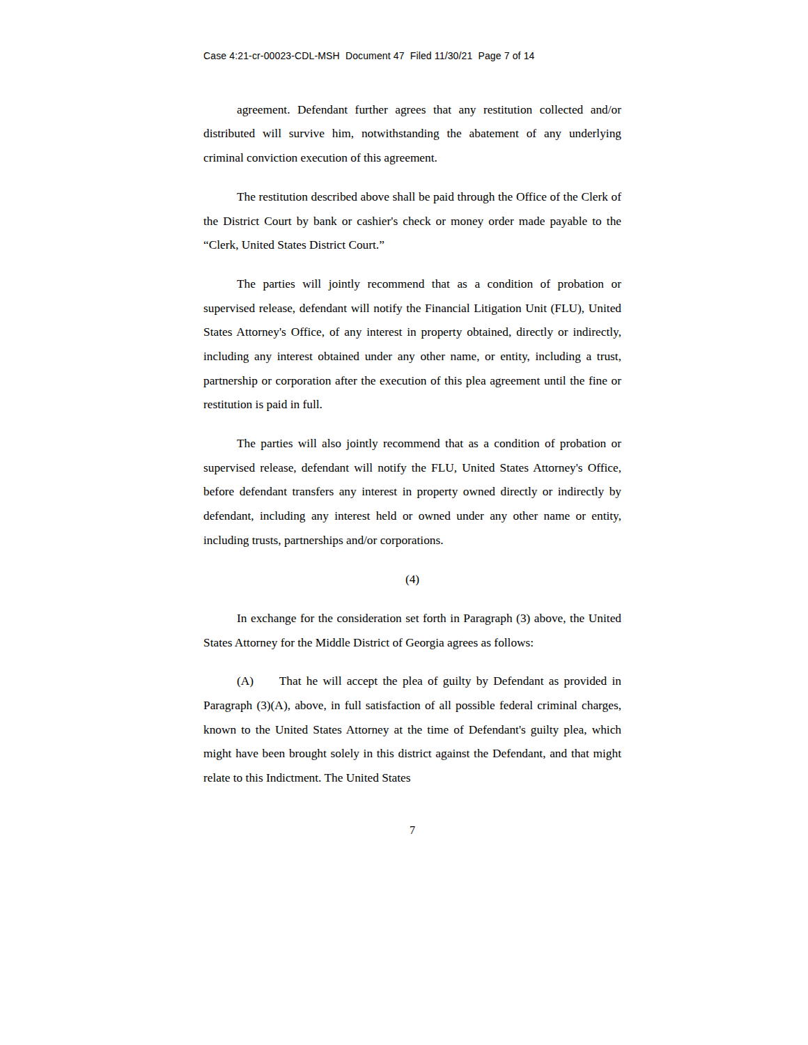Case 4:21-cr-00023-CDL-MSH Document 47 Filed 11/30/21 Page 7 of 14
agreement. Defendant further agrees that any restitution collected and/or distributed will survive him, notwithstanding the abatement of any underlying criminal conviction execution of this agreement.
The restitution described above shall be paid through the Office of the Clerk of the District Court by bank or cashier's check or money order made payable to the “Clerk, United States District Court.”
The parties will jointly recommend that as a condition of probation or supervised release, defendant will notify the Financial Litigation Unit (FLU), United States Attorney's Office, of any interest in property obtained, directly or indirectly, including any interest obtained under any other name, or entity, including a trust, partnership or corporation after the execution of this plea agreement until the fine or restitution is paid in full.
The parties will also jointly recommend that as a condition of probation or supervised release, defendant will notify the FLU, United States Attorney's Office, before defendant transfers any interest in property owned directly or indirectly by defendant, including any interest held or owned under any other name or entity, including trusts, partnerships and/or corporations.
(4)
In exchange for the consideration set forth in Paragraph (3) above, the United States Attorney for the Middle District of Georgia agrees as follows:
(A) That he will accept the plea of guilty by Defendant as provided in Paragraph (3)(A), above, in full satisfaction of all possible federal criminal charges, known to the United States Attorney at the time of Defendant's guilty plea, which might have been brought solely in this district against the Defendant, and that might relate to this Indictment. The United States
7